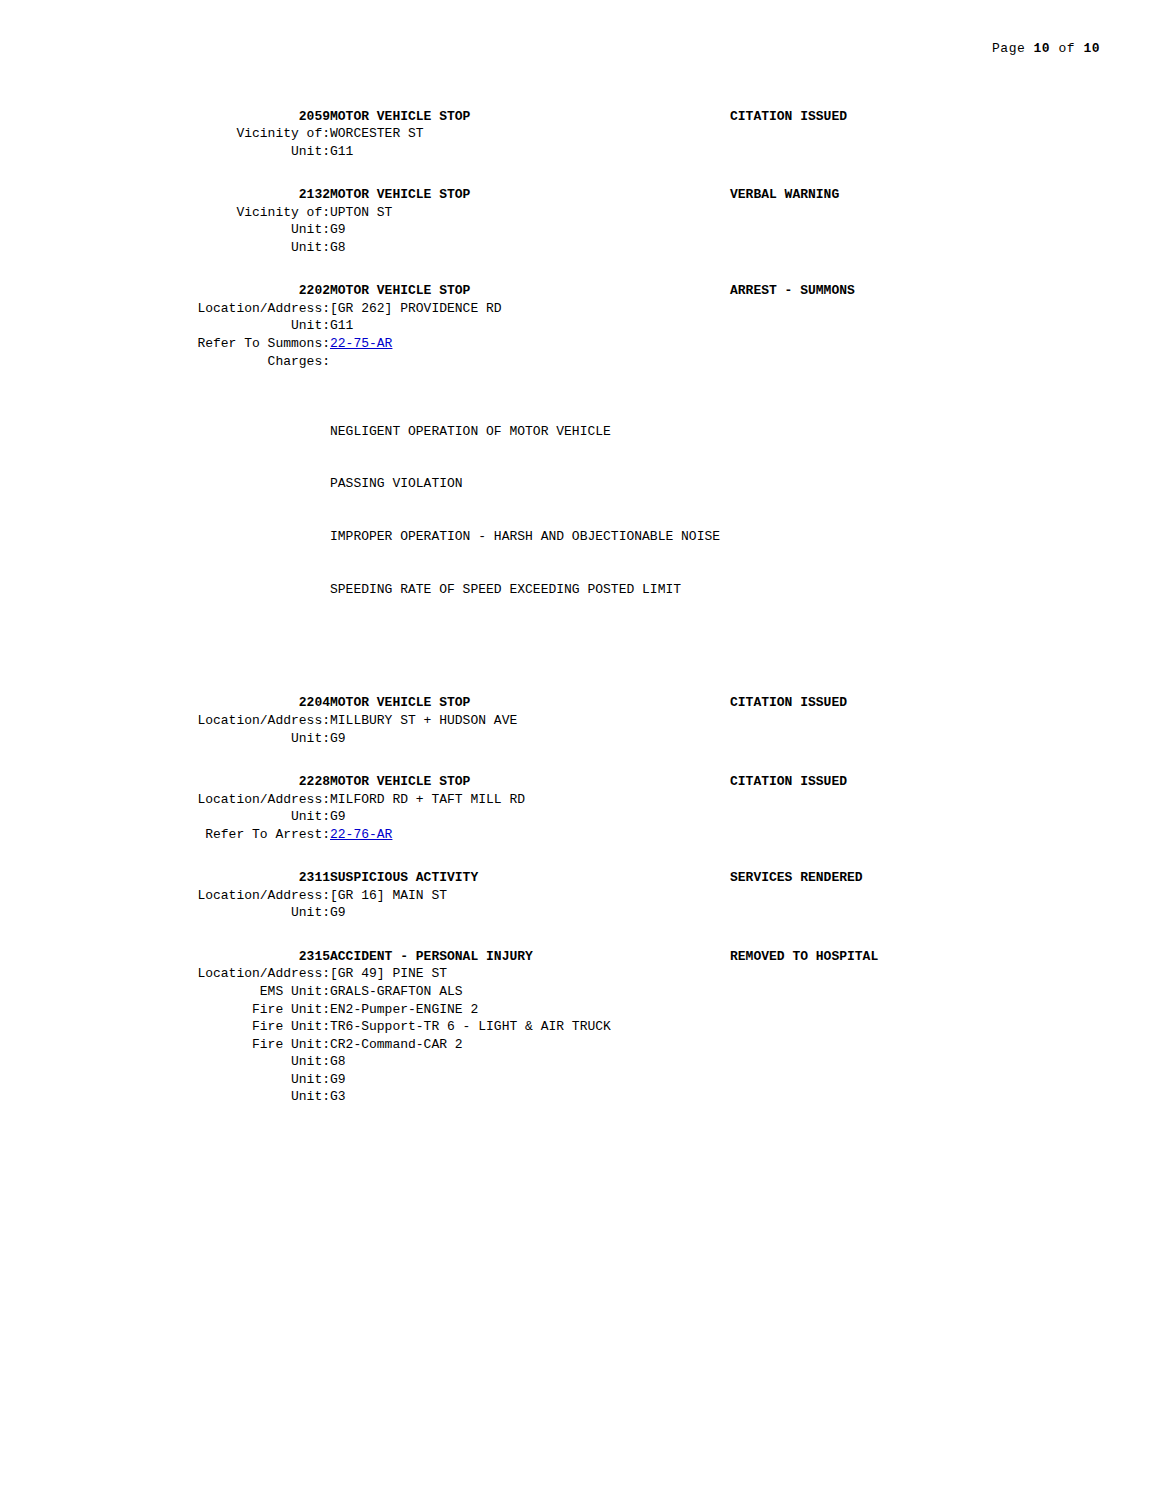Page 10 of 10
| 2059 | MOTOR VEHICLE STOP | CITATION ISSUED |
| Vicinity of: | WORCESTER ST |
| Unit: | G11 |
| 2132 | MOTOR VEHICLE STOP | VERBAL WARNING |
| Vicinity of: | UPTON ST |
| Unit: | G9 |
| Unit: | G8 |
| 2202 | MOTOR VEHICLE STOP | ARREST - SUMMONS |
| Location/Address: | [GR 262] PROVIDENCE RD |
| Unit: | G11 |
| Refer To Summons: | 22-75-AR |
| Charges: | NEGLIGENT OPERATION OF MOTOR VEHICLE PASSING VIOLATION IMPROPER OPERATION - HARSH AND OBJECTIONABLE NOISE SPEEDING RATE OF SPEED EXCEEDING POSTED LIMIT |
| 2204 | MOTOR VEHICLE STOP | CITATION ISSUED |
| Location/Address: | MILLBURY ST + HUDSON AVE |
| Unit: | G9 |
| 2228 | MOTOR VEHICLE STOP | CITATION ISSUED |
| Location/Address: | MILFORD RD + TAFT MILL RD |
| Unit: | G9 |
| Refer To Arrest: | 22-76-AR |
| 2311 | SUSPICIOUS ACTIVITY | SERVICES RENDERED |
| Location/Address: | [GR 16] MAIN ST |
| Unit: | G9 |
| 2315 | ACCIDENT - PERSONAL INJURY | REMOVED TO HOSPITAL |
| Location/Address: | [GR 49] PINE ST |
| EMS Unit: | GRALS-GRAFTON ALS |
| Fire Unit: | EN2-Pumper-ENGINE 2 |
| Fire Unit: | TR6-Support-TR 6 - LIGHT & AIR TRUCK |
| Fire Unit: | CR2-Command-CAR 2 |
| Unit: | G8 |
| Unit: | G9 |
| Unit: | G3 |